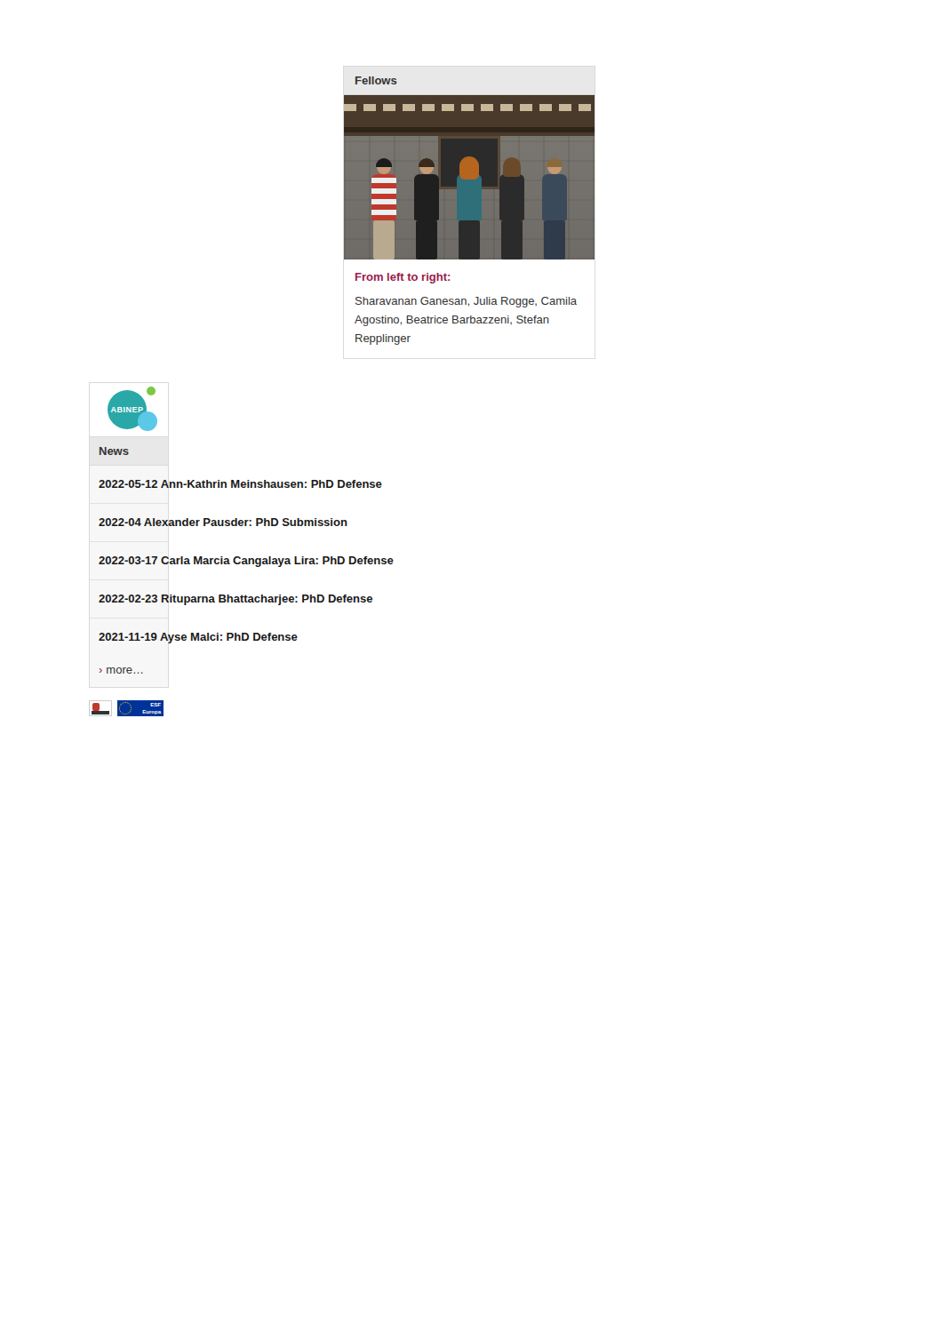Fellows
From left to right:
Sharavanan Ganesan, Julia Rogge, Camila Agostino, Beatrice Barbazzeni, Stefan Repplinger
ABINEP
News
2022-05-12 Ann-Kathrin Meinshausen: PhD Defense
2022-04 Alexander Pausder: PhD Submission
2022-03-17 Carla Marcia Cangalaya Lira: PhD Defense
2022-02-23 Rituparna Bhattacharjee: PhD Defense
2021-11-19 Ayse Malci: PhD Defense
›more…
ESF
Europa